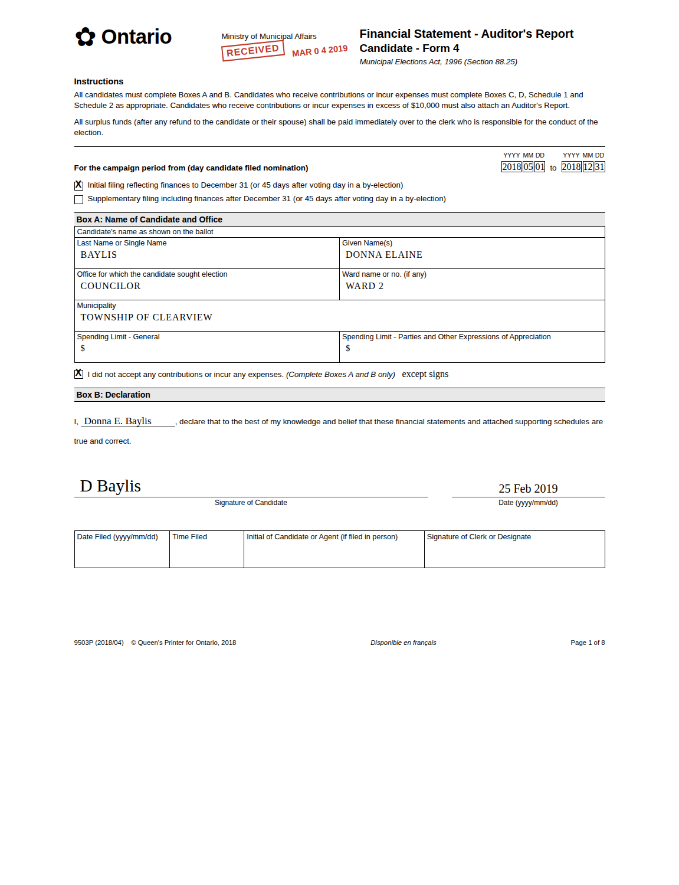✿ Ontario
Ministry of Municipal Affairs
RECEIVED MAR 0 4 2019
Financial Statement - Auditor's Report
Candidate - Form 4
Municipal Elections Act, 1996 (Section 88.25)
Instructions
All candidates must complete Boxes A and B. Candidates who receive contributions or incur expenses must complete Boxes C, D, Schedule 1 and Schedule 2 as appropriate. Candidates who receive contributions or incur expenses in excess of $10,000 must also attach an Auditor's Report.
All surplus funds (after any refund to the candidate or their spouse) shall be paid immediately over to the clerk who is responsible for the conduct of the election.
For the campaign period from (day candidate filed nomination)
YYYY 2018
MM 05
DD 01
to
YYYY 2018
MM 12
DD 31
Initial filing reflecting finances to December 31 (or 45 days after voting day in a by-election)
Supplementary filing including finances after December 31 (or 45 days after voting day in a by-election)
Box A: Name of Candidate and Office
| Candidate's name as shown on the ballot |
| Last Name or Single Name BAYLIS | Given Name(s) DONNA ELAINE |
| Office for which the candidate sought election COUNCILOR | Ward name or no. (if any) WARD 2 |
| Municipality TOWNSHIP OF CLEARVIEW |
| Spending Limit - General $ | Spending Limit - Parties and Other Expressions of Appreciation $ |
I did not accept any contributions or incur any expenses. (Complete Boxes A and B only) except signs
Box B: Declaration
I, Donna E. Baylis, declare that to the best of my knowledge and belief that these financial statements and attached supporting schedules are true and correct.
D Baylis
Signature of Candidate
25 Feb 2019
Date (yyyy/mm/dd)
| Date Filed (yyyy/mm/dd) | Time Filed | Initial of Candidate or Agent (if filed in person) | Signature of Clerk or Designate |
9503P (2018/04) © Queen's Printer for Ontario, 2018
Disponible en français
Page 1 of 8